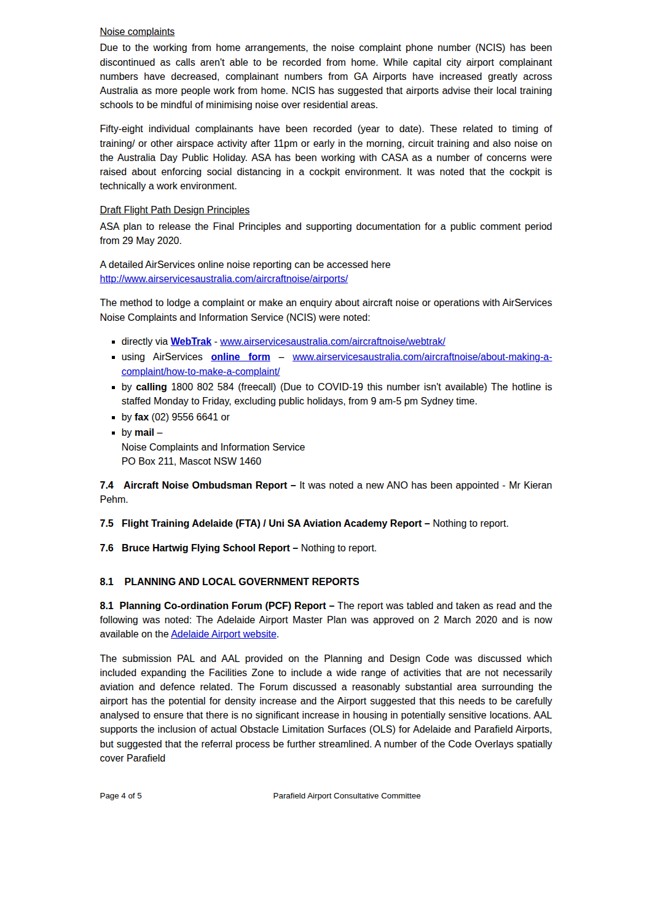Noise complaints
Due to the working from home arrangements, the noise complaint phone number (NCIS) has been discontinued as calls aren't able to be recorded from home. While capital city airport complainant numbers have decreased, complainant numbers from GA Airports have increased greatly across Australia as more people work from home. NCIS has suggested that airports advise their local training schools to be mindful of minimising noise over residential areas.
Fifty-eight individual complainants have been recorded (year to date). These related to timing of training/ or other airspace activity after 11pm or early in the morning, circuit training and also noise on the Australia Day Public Holiday. ASA has been working with CASA as a number of concerns were raised about enforcing social distancing in a cockpit environment. It was noted that the cockpit is technically a work environment.
Draft Flight Path Design Principles
ASA plan to release the Final Principles and supporting documentation for a public comment period from 29 May 2020.
A detailed AirServices online noise reporting can be accessed here
http://www.airservicesaustralia.com/aircraftnoise/airports/
The method to lodge a complaint or make an enquiry about aircraft noise or operations with AirServices Noise Complaints and Information Service (NCIS) were noted:
directly via WebTrak - www.airservicesaustralia.com/aircraftnoise/webtrak/
using AirServices online form – www.airservicesaustralia.com/aircraftnoise/about-making-a-complaint/how-to-make-a-complaint/
by calling 1800 802 584 (freecall) (Due to COVID-19 this number isn't available) The hotline is staffed Monday to Friday, excluding public holidays, from 9 am-5 pm Sydney time.
by fax (02) 9556 6641 or
by mail –
Noise Complaints and Information Service
PO Box 211, Mascot NSW 1460
7.4 Aircraft Noise Ombudsman Report – It was noted a new ANO has been appointed - Mr Kieran Pehm.
7.5 Flight Training Adelaide (FTA) / Uni SA Aviation Academy Report – Nothing to report.
7.6 Bruce Hartwig Flying School Report – Nothing to report.
8.1 PLANNING AND LOCAL GOVERNMENT REPORTS
8.1 Planning Co-ordination Forum (PCF) Report – The report was tabled and taken as read and the following was noted: The Adelaide Airport Master Plan was approved on 2 March 2020 and is now available on the Adelaide Airport website.
The submission PAL and AAL provided on the Planning and Design Code was discussed which included expanding the Facilities Zone to include a wide range of activities that are not necessarily aviation and defence related. The Forum discussed a reasonably substantial area surrounding the airport has the potential for density increase and the Airport suggested that this needs to be carefully analysed to ensure that there is no significant increase in housing in potentially sensitive locations. AAL supports the inclusion of actual Obstacle Limitation Surfaces (OLS) for Adelaide and Parafield Airports, but suggested that the referral process be further streamlined. A number of the Code Overlays spatially cover Parafield
Page 4 of 5 Parafield Airport Consultative Committee